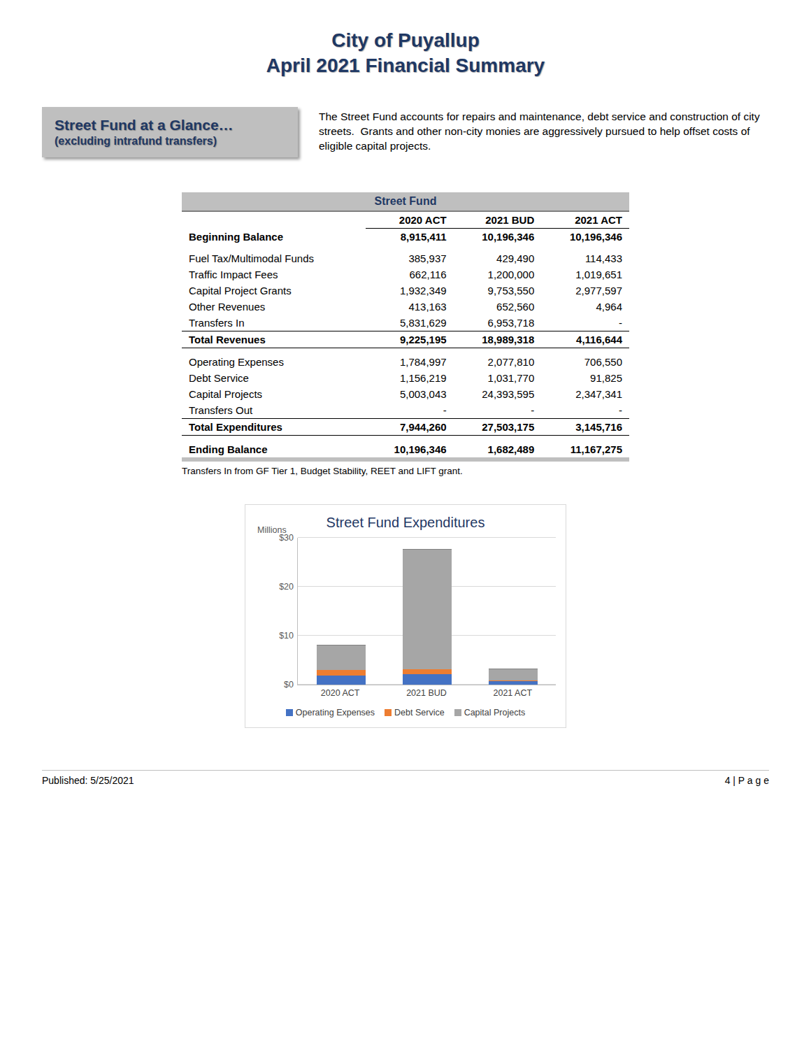City of Puyallup
April 2021 Financial Summary
Street Fund at a Glance…
(excluding intrafund transfers)
The Street Fund accounts for repairs and maintenance, debt service and construction of city streets. Grants and other non-city monies are aggressively pursued to help offset costs of eligible capital projects.
Street Fund
| | 2020 ACT | 2021 BUD | 2021 ACT |
| --- | --- | --- | --- |
| Beginning Balance | 8,915,411 | 10,196,346 | 10,196,346 |
| Fuel Tax/Multimodal Funds | 385,937 | 429,490 | 114,433 |
| Traffic Impact Fees | 662,116 | 1,200,000 | 1,019,651 |
| Capital Project Grants | 1,932,349 | 9,753,550 | 2,977,597 |
| Other Revenues | 413,163 | 652,560 | 4,964 |
| Transfers In | 5,831,629 | 6,953,718 | - |
| Total Revenues | 9,225,195 | 18,989,318 | 4,116,644 |
| Operating Expenses | 1,784,997 | 2,077,810 | 706,550 |
| Debt Service | 1,156,219 | 1,031,770 | 91,825 |
| Capital Projects | 5,003,043 | 24,393,595 | 2,347,341 |
| Transfers Out | - | - | - |
| Total Expenditures | 7,944,260 | 27,503,175 | 3,145,716 |
| Ending Balance | 10,196,346 | 1,682,489 | 11,167,275 |
Transfers In from GF Tier 1, Budget Stability, REET and LIFT grant.
Street Fund Expenditures
Millions
$0
$10
$20
$30
2020 ACT: oper 1.78M, debt 1.16M, cap 5.00M (total 7.94M)
2021 ACT: oper 0.71M, debt 0.09M, cap 2.35M (total 3.15M)
2020 ACT 2021 BUD 2021 ACT
Operating Expenses Debt Service Capital Projects
Published: 5/25/2021
4 | P a g e